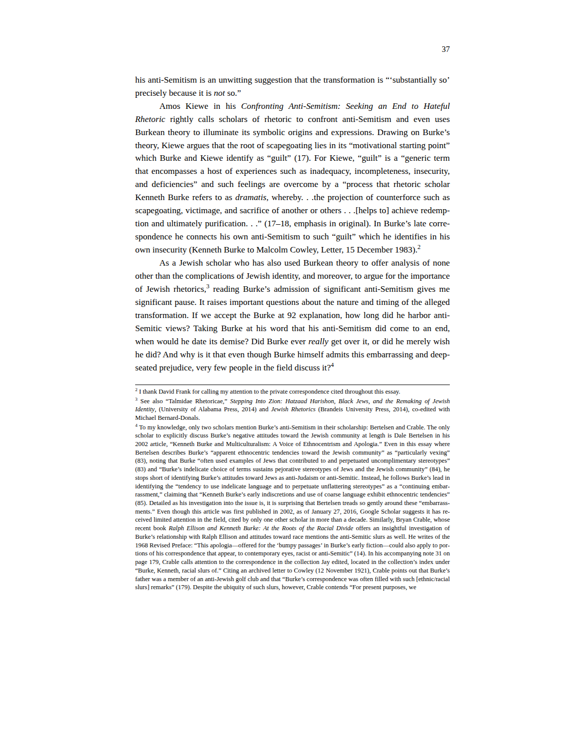37
his anti-Semitism is an unwitting suggestion that the transformation is “‘substantially so’ precisely because it is not so.”
Amos Kiewe in his Confronting Anti-Semitism: Seeking an End to Hateful Rhetoric rightly calls scholars of rhetoric to confront anti-Semitism and even uses Burkean theory to illuminate its symbolic origins and expressions. Drawing on Burke’s theory, Kiewe argues that the root of scapegoating lies in its “motivational starting point” which Burke and Kiewe identify as “guilt” (17). For Kiewe, “guilt” is a “generic term that encompasses a host of experiences such as inadequacy, incompleteness, insecurity, and deficiencies” and such feelings are overcome by a “process that rhetoric scholar Kenneth Burke refers to as dramatis, whereby. . .the projection of counterforce such as scapegoating, victimage, and sacrifice of another or others . . .[helps to] achieve redemption and ultimately purification. . .” (17–18, emphasis in original). In Burke’s late correspondence he connects his own anti-Semitism to such “guilt” which he identifies in his own insecurity (Kenneth Burke to Malcolm Cowley, Letter, 15 December 1983).2
As a Jewish scholar who has also used Burkean theory to offer analysis of none other than the complications of Jewish identity, and moreover, to argue for the importance of Jewish rhetorics,3 reading Burke’s admission of significant anti-Semitism gives me significant pause. It raises important questions about the nature and timing of the alleged transformation. If we accept the Burke at 92 explanation, how long did he harbor anti-Semitic views? Taking Burke at his word that his anti-Semitism did come to an end, when would he date its demise? Did Burke ever really get over it, or did he merely wish he did? And why is it that even though Burke himself admits this embarrassing and deep-seated prejudice, very few people in the field discuss it?4
2 I thank David Frank for calling my attention to the private correspondence cited throughout this essay.
3 See also “Talmidae Rhetoricae,” Stepping Into Zion: Hatzaad Harishon, Black Jews, and the Remaking of Jewish Identity, (University of Alabama Press, 2014) and Jewish Rhetorics (Brandeis University Press, 2014), co-edited with Michael Bernard-Donals.
4 To my knowledge, only two scholars mention Burke’s anti-Semitism in their scholarship: Bertelsen and Crable. The only scholar to explicitly discuss Burke’s negative attitudes toward the Jewish community at length is Dale Bertelsen in his 2002 article, “Kenneth Burke and Multiculturalism: A Voice of Ethnocentrism and Apologia.” Even in this essay where Bertelsen describes Burke’s “apparent ethnocentric tendencies toward the Jewish community” as “particularly vexing” (83), noting that Burke “often used examples of Jews that contributed to and perpetuated uncomplimentary stereotypes” (83) and “Burke’s indelicate choice of terms sustains pejorative stereotypes of Jews and the Jewish community” (84), he stops short of identifying Burke’s attitudes toward Jews as anti-Judaism or anti-Semitic. Instead, he follows Burke’s lead in identifying the “tendency to use indelicate language and to perpetuate unflattering stereotypes” as a “continuing embarrassment,” claiming that “Kenneth Burke’s early indiscretions and use of coarse language exhibit ethnocentric tendencies” (85). Detailed as his investigation into the issue is, it is surprising that Bertelsen treads so gently around these “embarrassments.” Even though this article was first published in 2002, as of January 27, 2016, Google Scholar suggests it has received limited attention in the field, cited by only one other scholar in more than a decade. Similarly, Bryan Crable, whose recent book Ralph Ellison and Kenneth Burke: At the Roots of the Racial Divide offers an insightful investigation of Burke’s relationship with Ralph Ellison and attitudes toward race mentions the anti-Semitic slurs as well. He writes of the 1968 Revised Preface: “This apologia—offered for the ‘bumpy passages’ in Burke’s early fiction—could also apply to portions of his correspondence that appear, to contemporary eyes, racist or anti-Semitic” (14). In his accompanying note 31 on page 179, Crable calls attention to the correspondence in the collection Jay edited, located in the collection’s index under “Burke, Kenneth, racial slurs of.” Citing an archived letter to Cowley (12 November 1921), Crable points out that Burke’s father was a member of an anti-Jewish golf club and that “Burke’s correspondence was often filled with such [ethnic/racial slurs] remarks” (179). Despite the ubiquity of such slurs, however, Crable contends “For present purposes, we